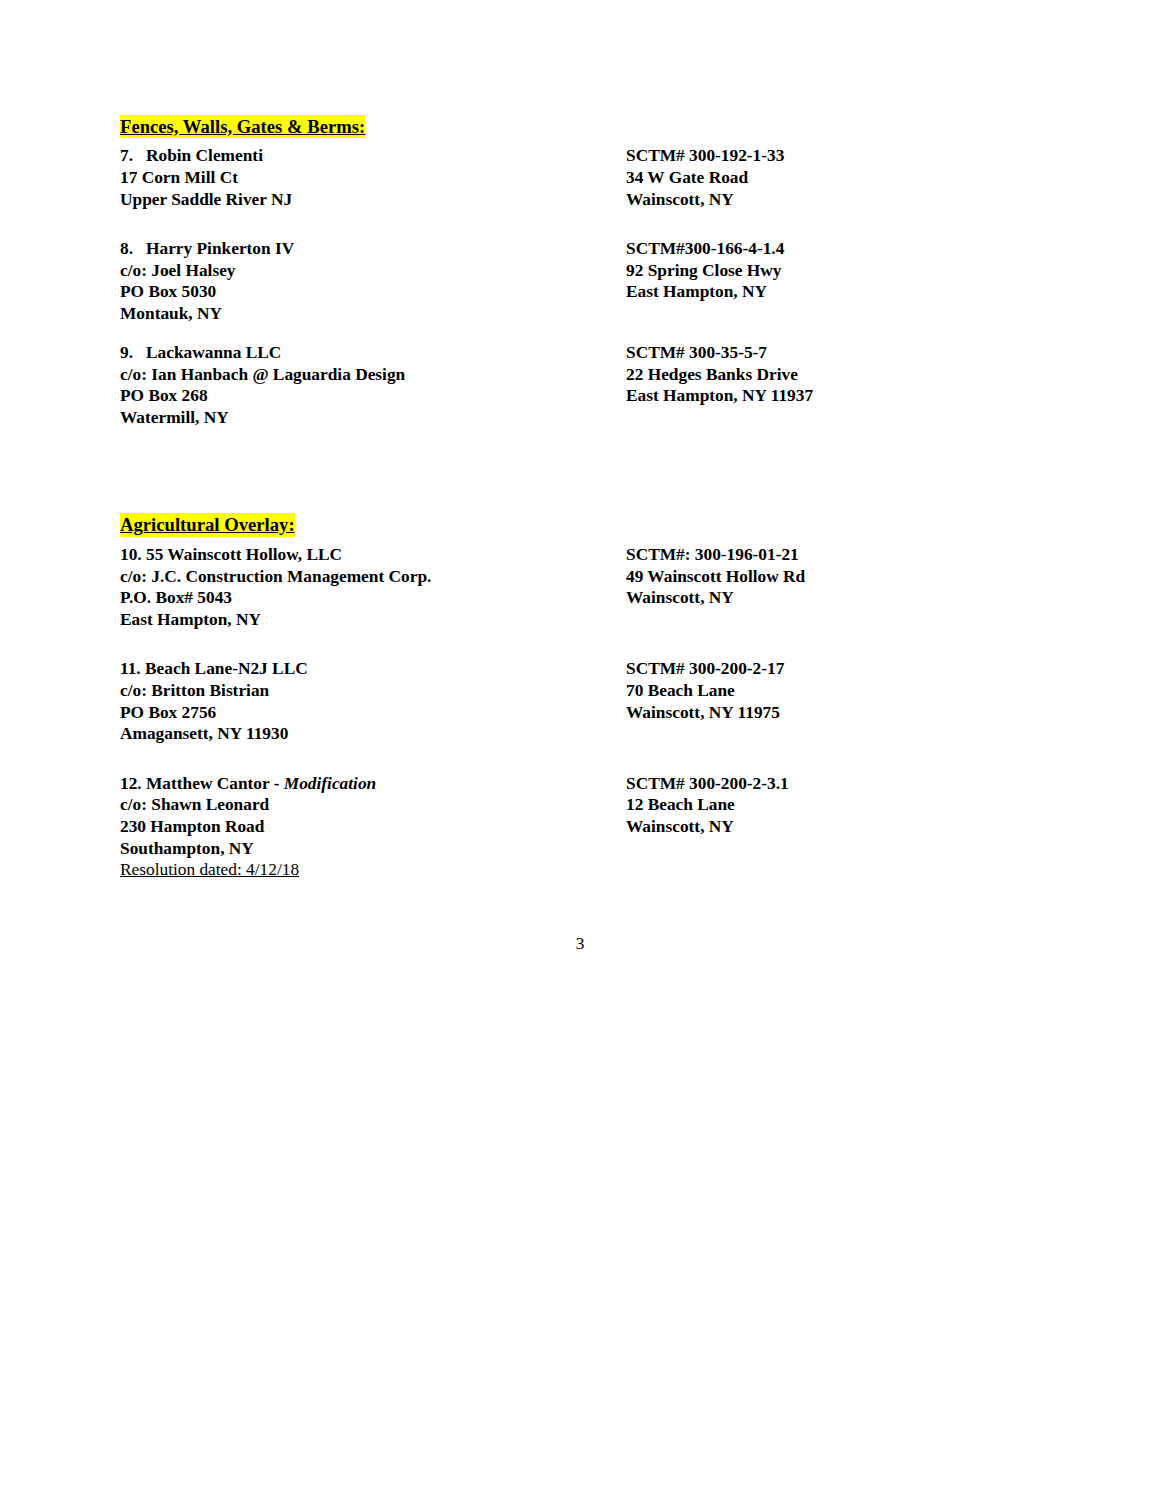Fences, Walls, Gates & Berms:
| 7. Robin Clementi 17 Corn Mill Ct Upper Saddle River NJ | SCTM# 300-192-1-33 34 W Gate Road Wainscott, NY |
| 8. Harry Pinkerton IV c/o: Joel Halsey PO Box 5030 Montauk, NY | SCTM#300-166-4-1.4 92 Spring Close Hwy East Hampton, NY |
| 9. Lackawanna LLC c/o: Ian Hanbach @ Laguardia Design PO Box 268 Watermill, NY | SCTM# 300-35-5-7 22 Hedges Banks Drive East Hampton, NY 11937 |
Agricultural Overlay:
| 10. 55 Wainscott Hollow, LLC c/o: J.C. Construction Management Corp. P.O. Box# 5043 East Hampton, NY | SCTM#: 300-196-01-21 49 Wainscott Hollow Rd Wainscott, NY |
| 11. Beach Lane-N2J LLC c/o: Britton Bistrian PO Box 2756 Amagansett, NY 11930 | SCTM# 300-200-2-17 70 Beach Lane Wainscott, NY 11975 |
| 12. Matthew Cantor - Modification c/o: Shawn Leonard 230 Hampton Road Southampton, NY Resolution dated: 4/12/18 | SCTM# 300-200-2-3.1 12 Beach Lane Wainscott, NY |
3